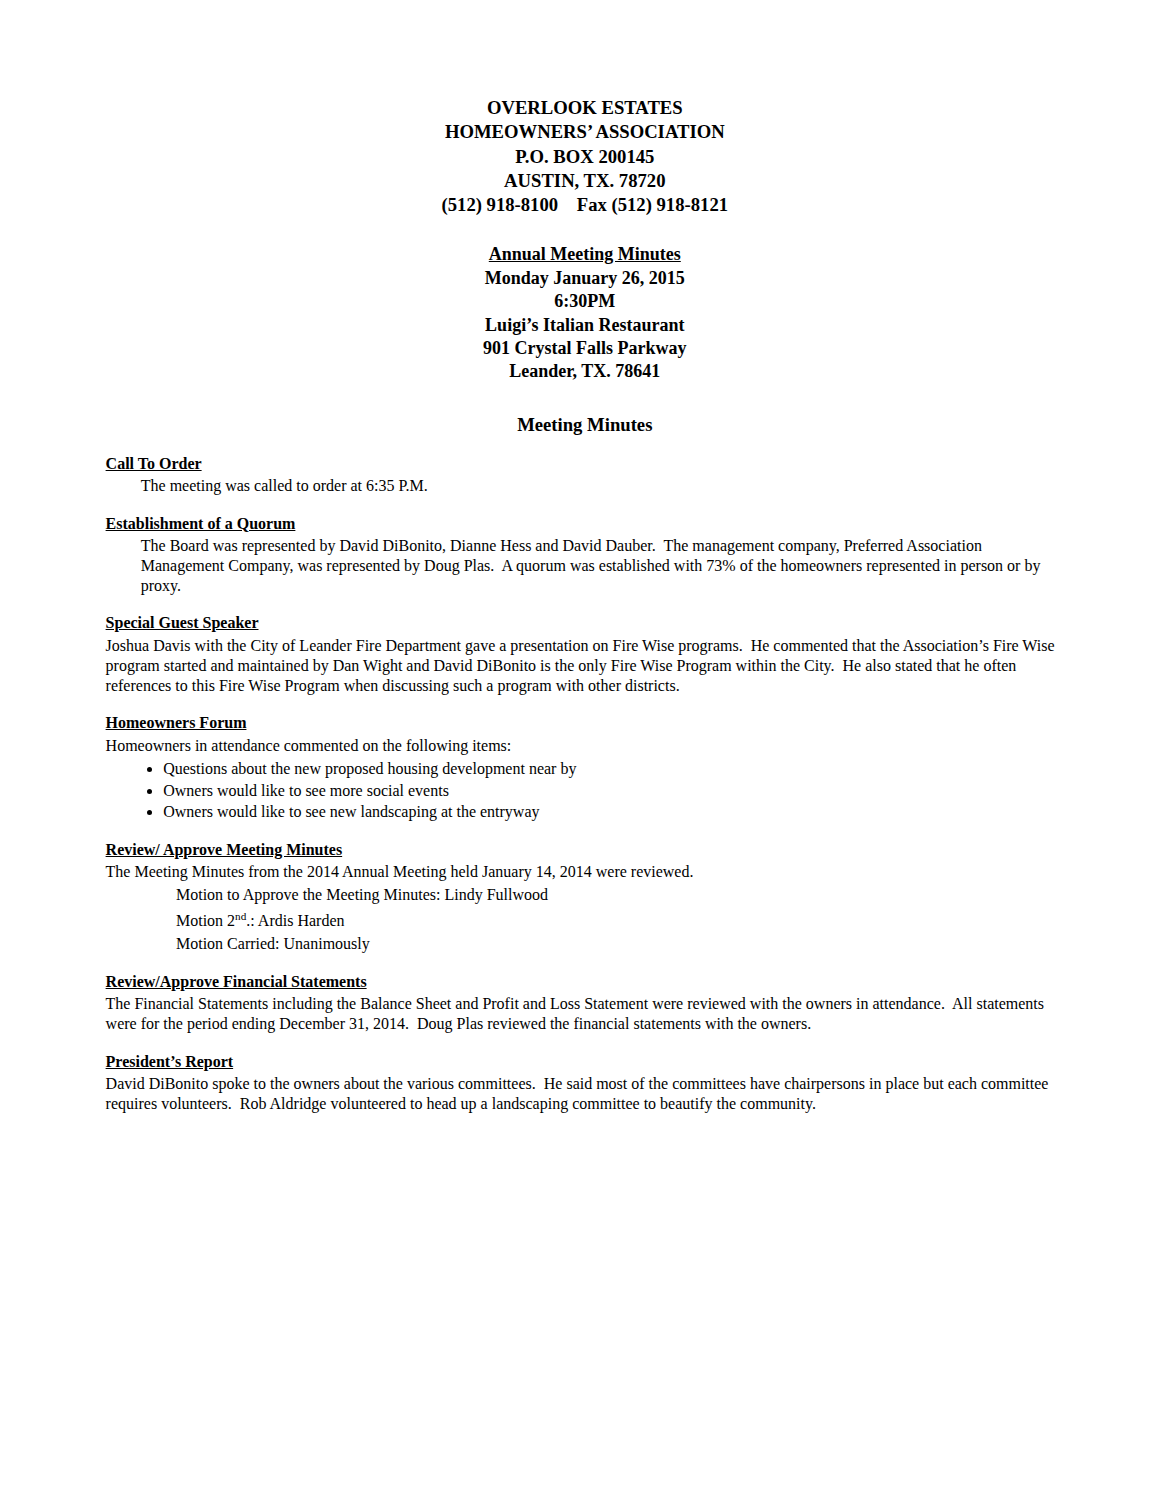OVERLOOK ESTATES
HOMEOWNERS’ ASSOCIATION
P.O. BOX 200145
AUSTIN, TX. 78720
(512) 918-8100 Fax (512) 918-8121
Annual Meeting Minutes
Monday January 26, 2015
6:30PM
Luigi’s Italian Restaurant
901 Crystal Falls Parkway
Leander, TX. 78641
Meeting Minutes
Call To Order
The meeting was called to order at 6:35 P.M.
Establishment of a Quorum
The Board was represented by David DiBonito, Dianne Hess and David Dauber. The management company, Preferred Association Management Company, was represented by Doug Plas. A quorum was established with 73% of the homeowners represented in person or by proxy.
Special Guest Speaker
Joshua Davis with the City of Leander Fire Department gave a presentation on Fire Wise programs. He commented that the Association’s Fire Wise program started and maintained by Dan Wight and David DiBonito is the only Fire Wise Program within the City. He also stated that he often references to this Fire Wise Program when discussing such a program with other districts.
Homeowners Forum
Homeowners in attendance commented on the following items:
Questions about the new proposed housing development near by
Owners would like to see more social events
Owners would like to see new landscaping at the entryway
Review/ Approve Meeting Minutes
The Meeting Minutes from the 2014 Annual Meeting held January 14, 2014 were reviewed.
Motion to Approve the Meeting Minutes: Lindy Fullwood
Motion 2nd.: Ardis Harden
Motion Carried: Unanimously
Review/Approve Financial Statements
The Financial Statements including the Balance Sheet and Profit and Loss Statement were reviewed with the owners in attendance. All statements were for the period ending December 31, 2014. Doug Plas reviewed the financial statements with the owners.
President’s Report
David DiBonito spoke to the owners about the various committees. He said most of the committees have chairpersons in place but each committee requires volunteers. Rob Aldridge volunteered to head up a landscaping committee to beautify the community.